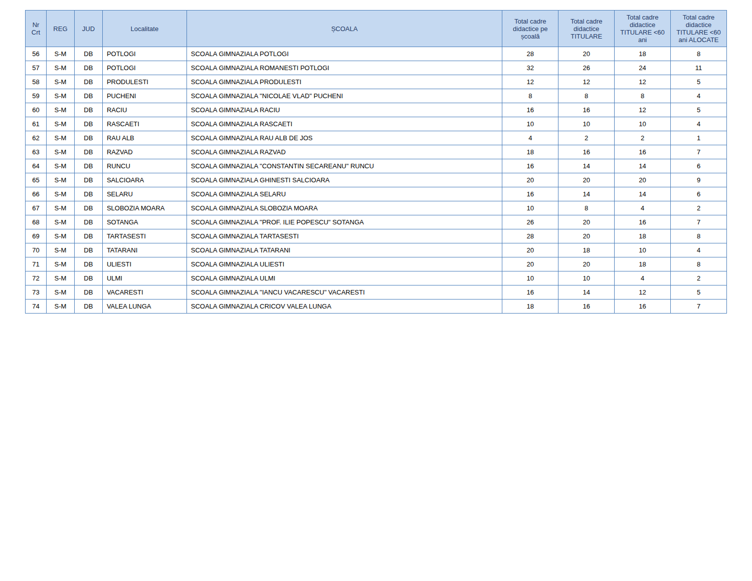| Nr Crt | REG | JUD | Localitate | ȘCOALA | Total cadre didactice pe școală | Total cadre didactice TITULARE | Total cadre didactice TITULARE <60 ani | Total cadre didactice TITULARE <60 ani ALOCATE |
| --- | --- | --- | --- | --- | --- | --- | --- | --- |
| 56 | S-M | DB | POTLOGI | SCOALA GIMNAZIALA POTLOGI | 28 | 20 | 18 | 8 |
| 57 | S-M | DB | POTLOGI | SCOALA GIMNAZIALA ROMANESTI POTLOGI | 32 | 26 | 24 | 11 |
| 58 | S-M | DB | PRODULESTI | SCOALA GIMNAZIALA PRODULESTI | 12 | 12 | 12 | 5 |
| 59 | S-M | DB | PUCHENI | SCOALA GIMNAZIALA "NICOLAE VLAD" PUCHENI | 8 | 8 | 8 | 4 |
| 60 | S-M | DB | RACIU | SCOALA GIMNAZIALA RACIU | 16 | 16 | 12 | 5 |
| 61 | S-M | DB | RASCAETI | SCOALA GIMNAZIALA RASCAETI | 10 | 10 | 10 | 4 |
| 62 | S-M | DB | RAU ALB | SCOALA GIMNAZIALA RAU ALB DE JOS | 4 | 2 | 2 | 1 |
| 63 | S-M | DB | RAZVAD | SCOALA GIMNAZIALA RAZVAD | 18 | 16 | 16 | 7 |
| 64 | S-M | DB | RUNCU | SCOALA GIMNAZIALA "CONSTANTIN SECAREANU" RUNCU | 16 | 14 | 14 | 6 |
| 65 | S-M | DB | SALCIOARA | SCOALA GIMNAZIALA GHINESTI SALCIOARA | 20 | 20 | 20 | 9 |
| 66 | S-M | DB | SELARU | SCOALA GIMNAZIALA SELARU | 16 | 14 | 14 | 6 |
| 67 | S-M | DB | SLOBOZIA MOARA | SCOALA GIMNAZIALA SLOBOZIA MOARA | 10 | 8 | 4 | 2 |
| 68 | S-M | DB | SOTANGA | SCOALA GIMNAZIALA "PROF. ILIE POPESCU" SOTANGA | 26 | 20 | 16 | 7 |
| 69 | S-M | DB | TARTASESTI | SCOALA GIMNAZIALA TARTASESTI | 28 | 20 | 18 | 8 |
| 70 | S-M | DB | TATARANI | SCOALA GIMNAZIALA TATARANI | 20 | 18 | 10 | 4 |
| 71 | S-M | DB | ULIESTI | SCOALA GIMNAZIALA ULIESTI | 20 | 20 | 18 | 8 |
| 72 | S-M | DB | ULMI | SCOALA GIMNAZIALA ULMI | 10 | 10 | 4 | 2 |
| 73 | S-M | DB | VACARESTI | SCOALA GIMNAZIALA "IANCU VACARESCU" VACARESTI | 16 | 14 | 12 | 5 |
| 74 | S-M | DB | VALEA LUNGA | SCOALA GIMNAZIALA CRICOV VALEA LUNGA | 18 | 16 | 16 | 7 |